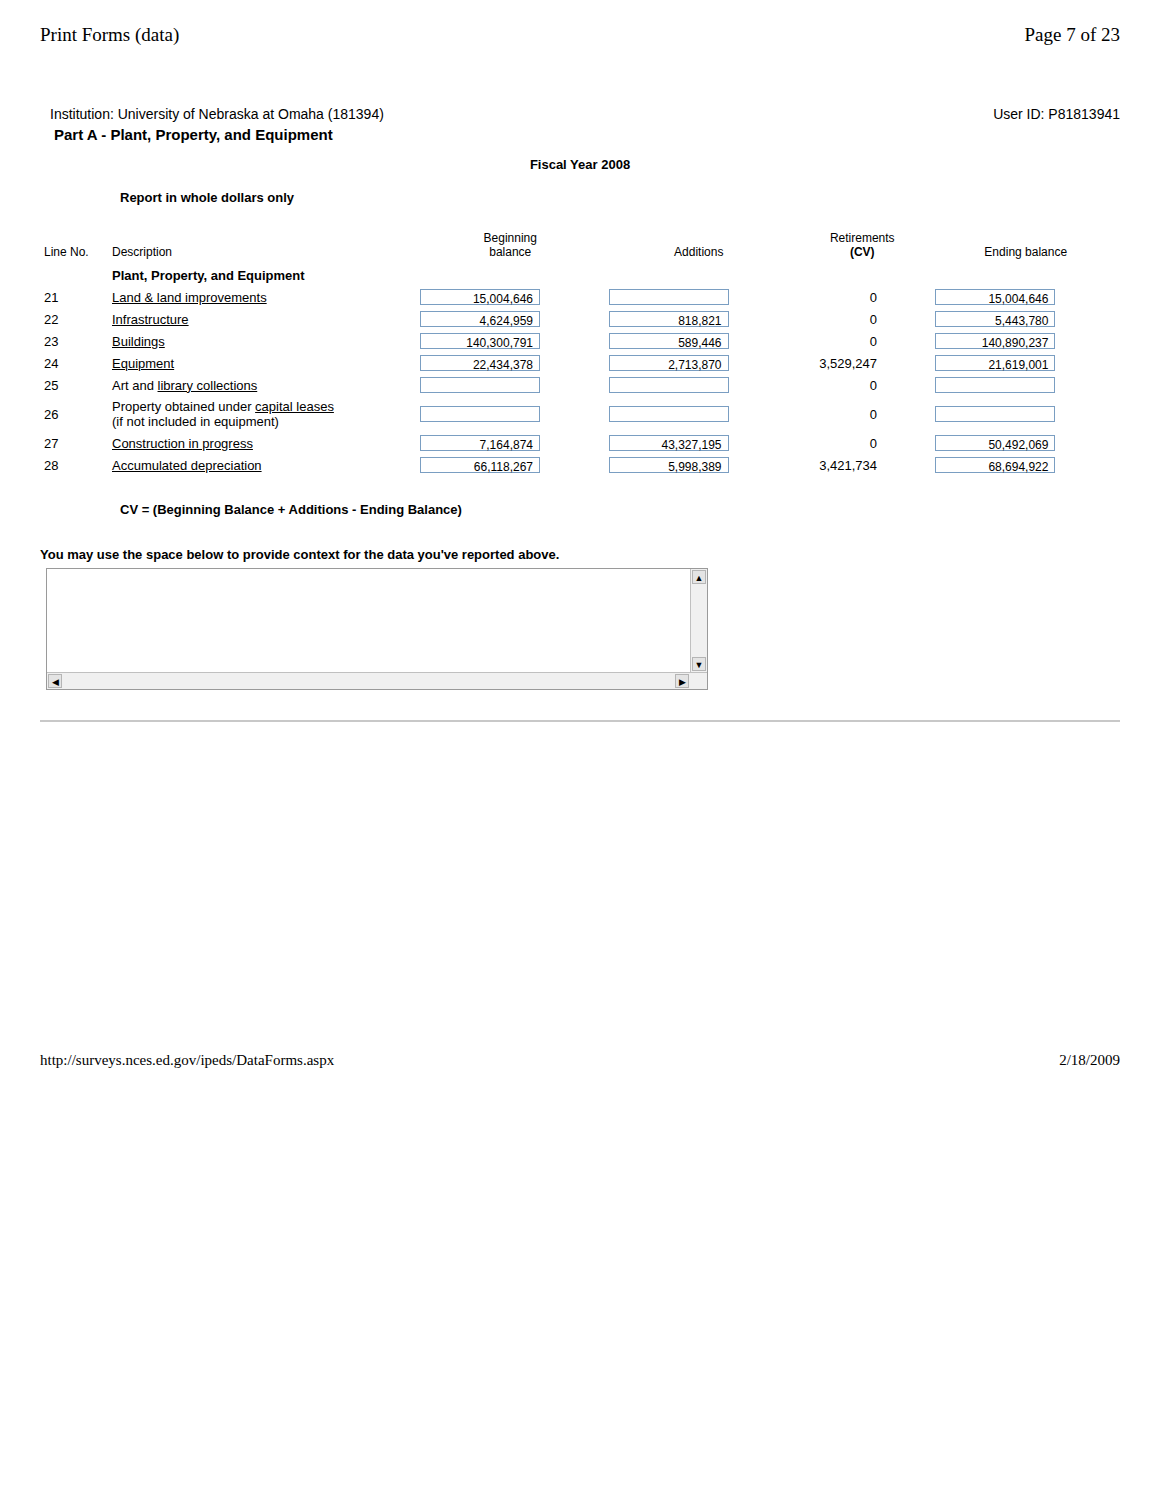Print Forms (data) Page 7 of 23
Institution: University of Nebraska at Omaha (181394) User ID: P81813941
Part A - Plant, Property, and Equipment
Fiscal Year 2008
Report in whole dollars only
| Line No. | Description | Beginning balance | Additions | Retirements (CV) | Ending balance |
| --- | --- | --- | --- | --- | --- |
| | Plant, Property, and Equipment | | | | |
| 21 | Land & land improvements | 15,004,646 | | 0 | 15,004,646 |
| 22 | Infrastructure | 4,624,959 | 818,821 | 0 | 5,443,780 |
| 23 | Buildings | 140,300,791 | 589,446 | 0 | 140,890,237 |
| 24 | Equipment | 22,434,378 | 2,713,870 | 3,529,247 | 21,619,001 |
| 25 | Art and library collections | | | 0 | |
| 26 | Property obtained under capital leases (if not included in equipment) | | | 0 | |
| 27 | Construction in progress | 7,164,874 | 43,327,195 | 0 | 50,492,069 |
| 28 | Accumulated depreciation | 66,118,267 | 5,998,389 | 3,421,734 | 68,694,922 |
CV = (Beginning Balance + Additions - Ending Balance)
You may use the space below to provide context for the data you've reported above.
▲
▼
◀
▶
http://surveys.nces.ed.gov/ipeds/DataForms.aspx 2/18/2009